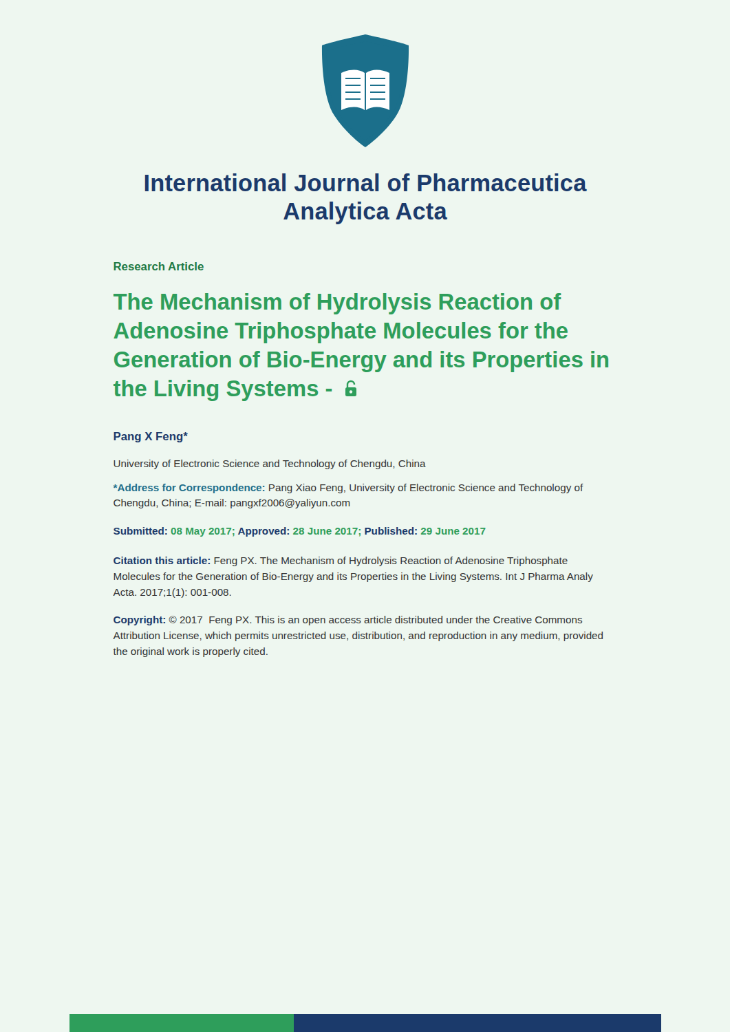International Journal of Pharmaceutica
Analytica Acta
Research Article
The Mechanism of Hydrolysis Reaction of Adenosine Triphosphate Molecules for the Generation of Bio-Energy and its Properties in the Living Systems -
Pang X Feng*
University of Electronic Science and Technology of Chengdu, China
*Address for Correspondence: Pang Xiao Feng, University of Electronic Science and Technology of Chengdu, China; E-mail: pangxf2006@yaliyun.com
Submitted: 08 May 2017; Approved: 28 June 2017; Published: 29 June 2017
Citation this article: Feng PX. The Mechanism of Hydrolysis Reaction of Adenosine Triphosphate Molecules for the Generation of Bio-Energy and its Properties in the Living Systems. Int J Pharma Analy Acta. 2017;1(1): 001-008.
Copyright: © 2017 Feng PX. This is an open access article distributed under the Creative Commons Attribution License, which permits unrestricted use, distribution, and reproduction in any medium, provided the original work is properly cited.